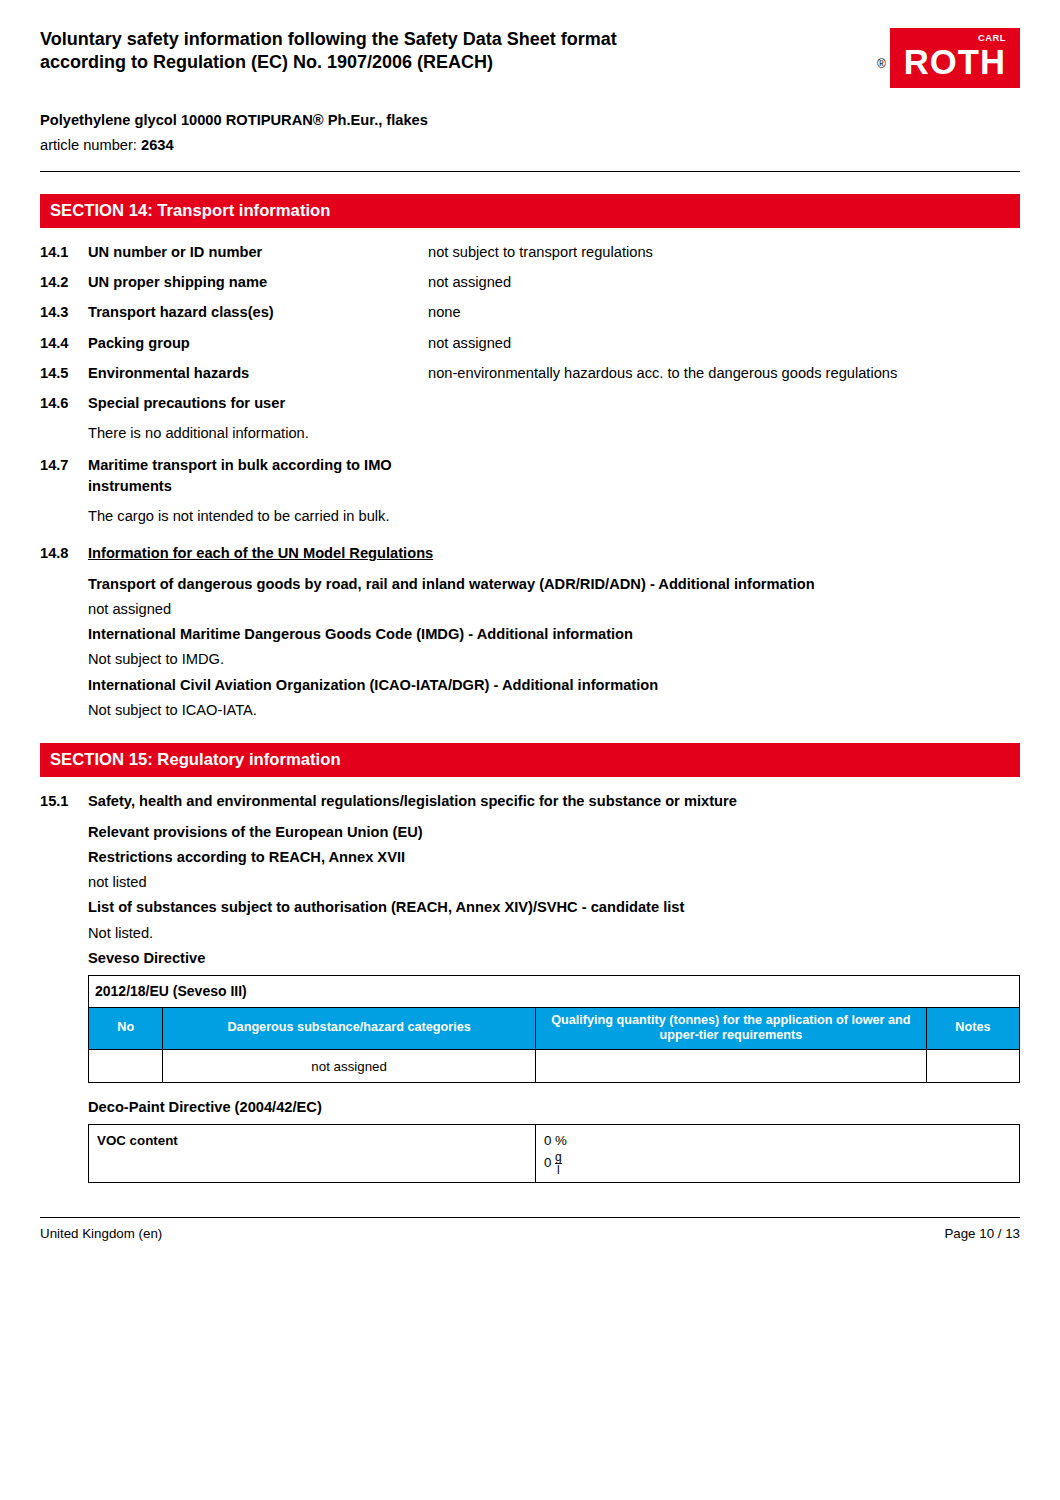Voluntary safety information following the Safety Data Sheet format according to Regulation (EC) No. 1907/2006 (REACH)
®
CARLROTH
Polyethylene glycol 10000 ROTIPURAN® Ph.Eur., flakes
article number: 2634
SECTION 14: Transport information
14.1
UN number or ID number
not subject to transport regulations
14.2
UN proper shipping name
not assigned
14.3
Transport hazard class(es)
none
14.4
Packing group
not assigned
14.5
Environmental hazards
non-environmentally hazardous acc. to the dangerous goods regulations
14.6
Special precautions for user
There is no additional information.
14.7
Maritime transport in bulk according to IMO instruments
The cargo is not intended to be carried in bulk.
14.8
Information for each of the UN Model Regulations
Transport of dangerous goods by road, rail and inland waterway (ADR/RID/ADN) - Additional information
not assigned
International Maritime Dangerous Goods Code (IMDG) - Additional information
Not subject to IMDG.
International Civil Aviation Organization (ICAO-IATA/DGR) - Additional information
Not subject to ICAO-IATA.
SECTION 15: Regulatory information
15.1
Safety, health and environmental regulations/legislation specific for the substance or mixture
Relevant provisions of the European Union (EU)
Restrictions according to REACH, Annex XVII
not listed
List of substances subject to authorisation (REACH, Annex XIV)/SVHC - candidate list
Not listed.
Seveso Directive
| 2012/18/EU (Seveso III) |
| --- |
| No | Dangerous substance/hazard categories | Qualifying quantity (tonnes) for the application of lower and upper-tier requirements | Notes |
| | not assigned | | |
Deco-Paint Directive (2004/42/EC)
| VOC content | 0 % 0 g l |
United Kingdom (en)
Page 10 / 13